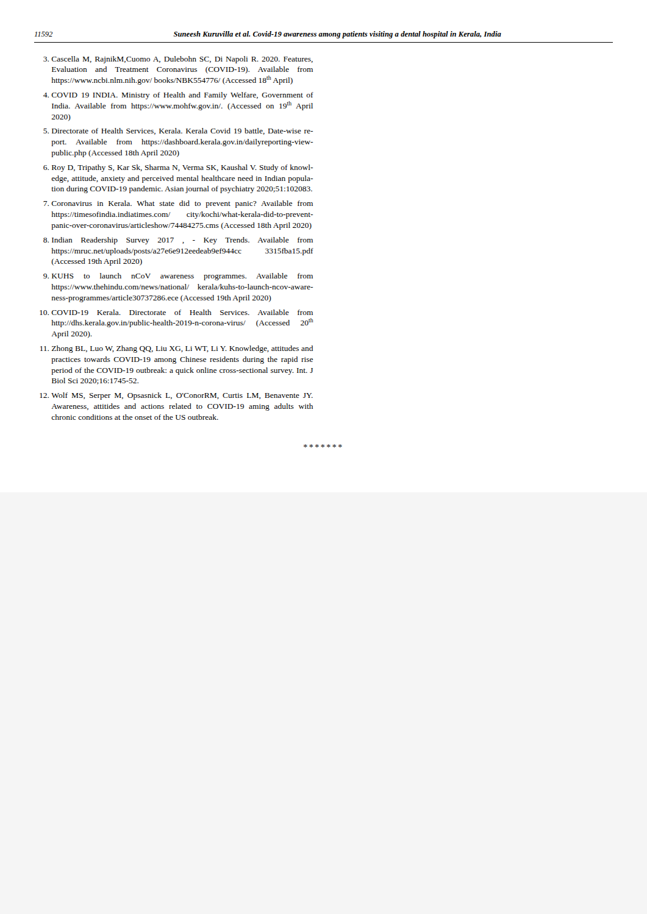11592 Suneesh Kuruvilla et al. Covid-19 awareness among patients visiting a dental hospital in Kerala, India
Cascella M, RajnikM,Cuomo A, Dulebohn SC, Di Napoli R. 2020. Features, Evaluation and Treatment Coronavirus (COVID-19). Available from https://www.ncbi.nlm.nih.gov/ books/NBK554776/ (Accessed 18th April)
COVID 19 INDIA. Ministry of Health and Family Welfare, Government of India. Available from https://www.mohfw.gov.in/. (Accessed on 19th April 2020)
Directorate of Health Services, Kerala. Kerala Covid 19 battle, Date-wise report. Available from https://dashboard.kerala.gov.in/dailyreporting-view-public.php (Accessed 18th April 2020)
Roy D, Tripathy S, Kar Sk, Sharma N, Verma SK, Kaushal V. Study of knowledge, attitude, anxiety and perceived mental healthcare need in Indian population during COVID-19 pandemic. Asian journal of psychiatry 2020;51:102083.
Coronavirus in Kerala. What state did to prevent panic? Available from https://timesofindia.indiatimes.com/ city/kochi/what-kerala-did-to-prevent-panic-over-coronavirus/articleshow/74484275.cms (Accessed 18th April 2020)
Indian Readership Survey 2017 , - Key Trends. Available from https://mruc.net/uploads/posts/a27e6e912eedeab9ef944cc 3315fba15.pdf (Accessed 19th April 2020)
KUHS to launch nCoV awareness programmes. Available from https://www.thehindu.com/news/national/ kerala/kuhs-to-launch-ncov-awareness-programmes/article30737286.ece (Accessed 19th April 2020)
COVID-19 Kerala. Directorate of Health Services. Available from http://dhs.kerala.gov.in/public-health-2019-n-corona-virus/ (Accessed 20th April 2020).
Zhong BL, Luo W, Zhang QQ, Liu XG, Li WT, Li Y. Knowledge, attitudes and practices towards COVID-19 among Chinese residents during the rapid rise period of the COVID-19 outbreak: a quick online cross-sectional survey. Int. J Biol Sci 2020;16:1745-52.
Wolf MS, Serper M, Opsasnick L, O'ConorRM, Curtis LM, Benavente JY. Awareness, attitides and actions related to COVID-19 aming adults with chronic conditions at the onset of the US outbreak.
*******